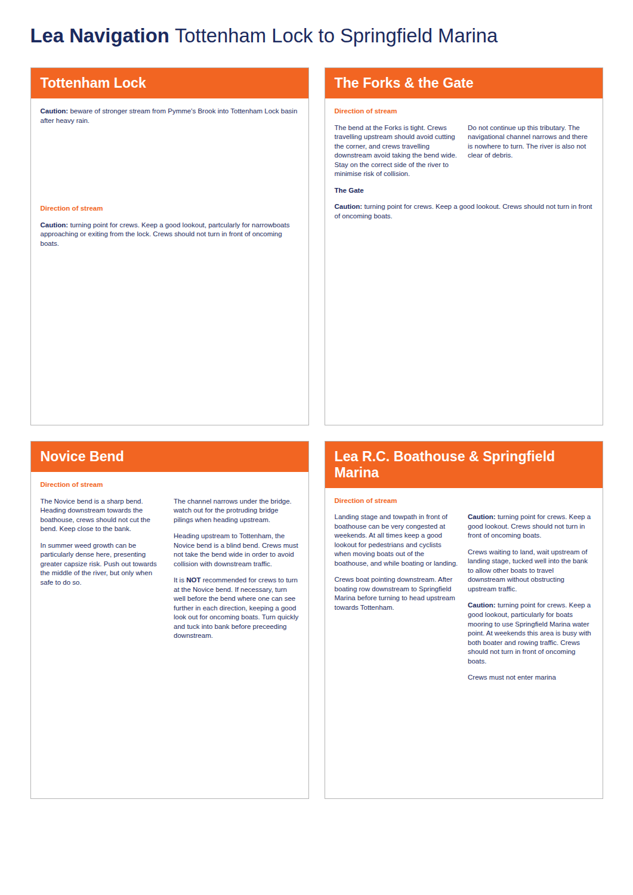Lea Navigation Tottenham Lock to Springfield Marina
Tottenham Lock
Caution: beware of stronger stream from Pymme's Brook into Tottenham Lock basin after heavy rain.
Direction of stream
Caution: turning point for crews. Keep a good lookout, partcularly for narrowboats approaching or exiting from the lock. Crews should not turn in front of oncoming boats.
The Forks & the Gate
Direction of stream
The bend at the Forks is tight. Crews travelling upstream should avoid cutting the corner, and crews travelling downstream avoid taking the bend wide. Stay on the correct side of the river to minimise risk of collision.
The Gate
Do not continue up this tributary. The navigational channel narrows and there is nowhere to turn. The river is also not clear of debris.
Caution: turning point for crews. Keep a good lookout. Crews should not turn in front of oncoming boats.
Novice Bend
Direction of stream
The Novice bend is a sharp bend. Heading downstream towards the boathouse, crews should not cut the bend. Keep close to the bank.
In summer weed growth can be particularly dense here, presenting greater capsize risk. Push out towards the middle of the river, but only when safe to do so.
The channel narrows under the bridge. watch out for the protruding bridge pilings when heading upstream.
Heading upstream to Tottenham, the Novice bend is a blind bend. Crews must not take the bend wide in order to avoid collision with downstream traffic.
It is NOT recommended for crews to turn at the Novice bend. If necessary, turn well before the bend where one can see further in each direction, keeping a good look out for oncoming boats. Turn quickly and tuck into bank before preceeding downstream.
Lea R.C. Boathouse & Springfield Marina
Direction of stream
Landing stage and towpath in front of boathouse can be very congested at weekends. At all times keep a good lookout for pedestrians and cyclists when moving boats out of the boathouse, and while boating or landing.
Crews boat pointing downstream. After boating row downstream to Springfield Marina before turning to head upstream towards Tottenham.
Caution: turning point for crews. Keep a good lookout. Crews should not turn in front of oncoming boats.
Crews waiting to land, wait upstream of landing stage, tucked well into the bank to allow other boats to travel downstream without obstructing upstream traffic.
Caution: turning point for crews. Keep a good lookout, particularly for boats mooring to use Springfield Marina water point. At weekends this area is busy with both boater and rowing traffic. Crews should not turn in front of oncoming boats.
Crews must not enter marina